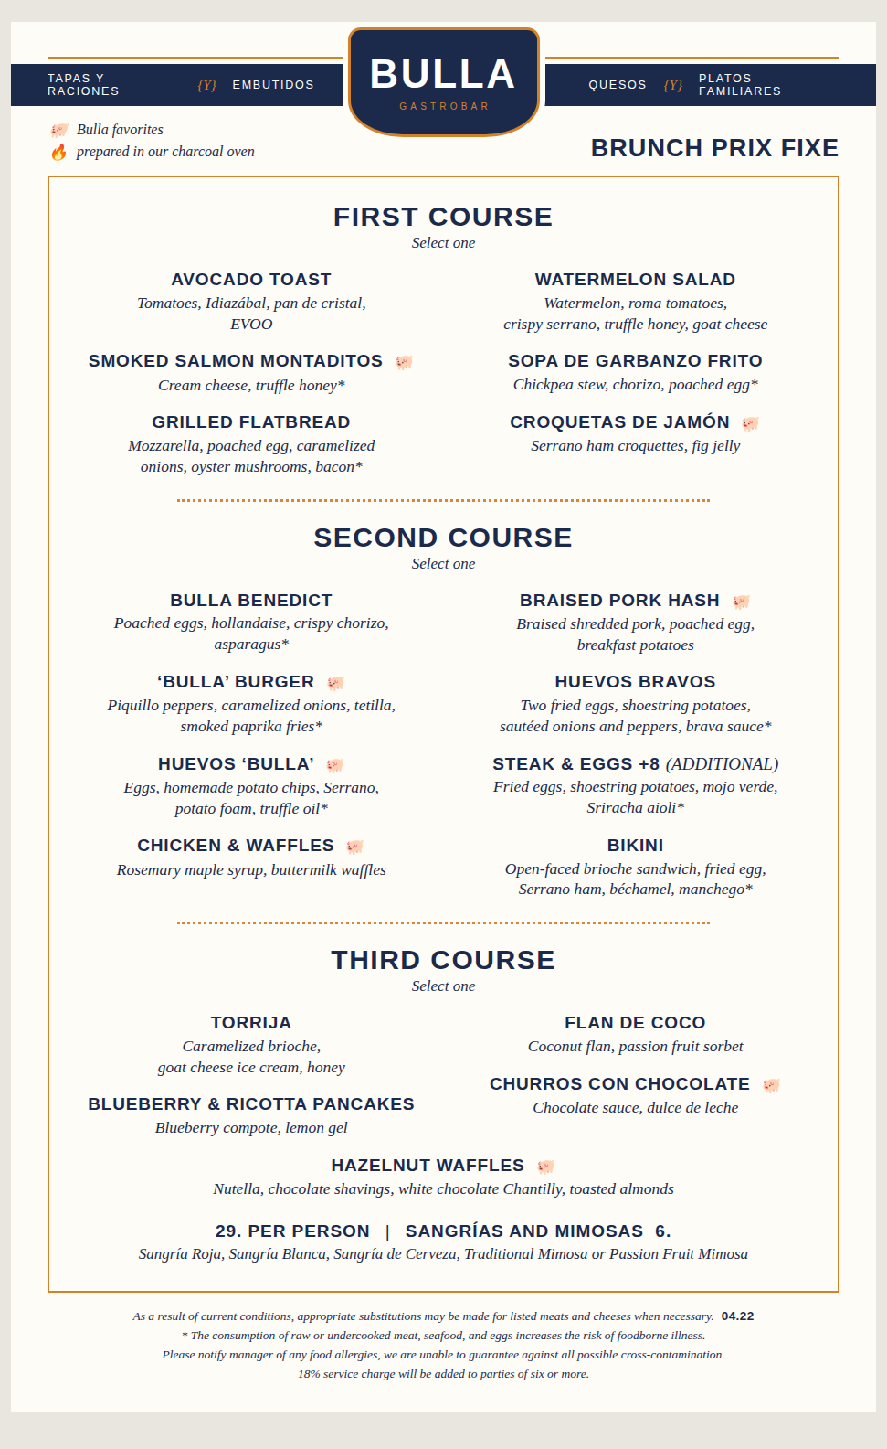Tapas y Raciones {Y} Embutidos
Quesos {Y} Platos Familiares
BULLA
GASTROBAR
🐖Bulla favorites
🔥prepared in our charcoal oven
Brunch Prix Fixe
First Course
Select one
Avocado Toast
Tomatoes, Idiazábal, pan de cristal,
EVOO
Smoked Salmon Montaditos 🐖
Cream cheese, truffle honey*
Grilled Flatbread
Mozzarella, poached egg, caramelized
onions, oyster mushrooms, bacon*
Watermelon Salad
Watermelon, roma tomatoes,
crispy serrano, truffle honey, goat cheese
Sopa de Garbanzo Frito
Chickpea stew, chorizo, poached egg*
Croquetas de Jamón 🐖
Serrano ham croquettes, fig jelly
Second Course
Select one
Bulla Benedict
Poached eggs, hollandaise, crispy chorizo,
asparagus*
‘Bulla’ Burger 🐖
Piquillo peppers, caramelized onions, tetilla,
smoked paprika fries*
Huevos ‘Bulla’ 🐖
Eggs, homemade potato chips, Serrano,
potato foam, truffle oil*
Chicken & Waffles 🐖
Rosemary maple syrup, buttermilk waffles
Braised Pork Hash 🐖
Braised shredded pork, poached egg,
breakfast potatoes
Huevos Bravos
Two fried eggs, shoestring potatoes,
sautéed onions and peppers, brava sauce*
Steak & Eggs +8 (additional)
Fried eggs, shoestring potatoes, mojo verde,
Sriracha aioli*
Bikini
Open-faced brioche sandwich, fried egg,
Serrano ham, béchamel, manchego*
Third Course
Select one
Torrija
Caramelized brioche,
goat cheese ice cream, honey
Blueberry & Ricotta Pancakes
Blueberry compote, lemon gel
Flan de Coco
Coconut flan, passion fruit sorbet
Churros con Chocolate 🐖
Chocolate sauce, dulce de leche
Hazelnut Waffles 🐖
Nutella, chocolate shavings, white chocolate Chantilly, toasted almonds
29. Per Person | Sangrías and Mimosas 6.
Sangría Roja, Sangría Blanca, Sangría de Cerveza, Traditional Mimosa or Passion Fruit Mimosa
As a result of current conditions, appropriate substitutions may be made for listed meats and cheeses when necessary.04.22
* The consumption of raw or undercooked meat, seafood, and eggs increases the risk of foodborne illness.
Please notify manager of any food allergies, we are unable to guarantee against all possible cross-contamination.
18% service charge will be added to parties of six or more.